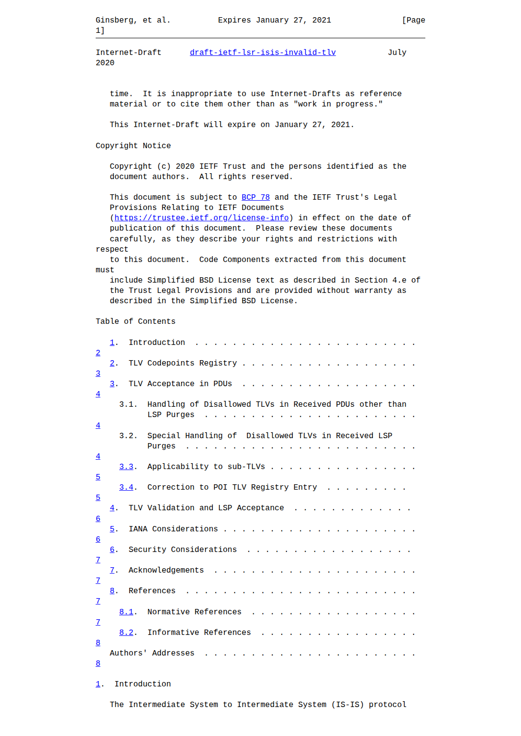Ginsberg, et al.          Expires January 27, 2021               [Page 1]
Internet-Draft      draft-ietf-lsr-isis-invalid-tlv           July 2020


   time.  It is inappropriate to use Internet-Drafts as reference
   material or to cite them other than as "work in progress."

   This Internet-Draft will expire on January 27, 2021.

Copyright Notice

   Copyright (c) 2020 IETF Trust and the persons identified as the
   document authors.  All rights reserved.

   This document is subject to BCP 78 and the IETF Trust's Legal
   Provisions Relating to IETF Documents
   (https://trustee.ietf.org/license-info) in effect on the date of
   publication of this document.  Please review these documents
   carefully, as they describe your rights and restrictions with respect
   to this document.  Code Components extracted from this document must
   include Simplified BSD License text as described in Section 4.e of
   the Trust Legal Provisions and are provided without warranty as
   described in the Simplified BSD License.

Table of Contents

   1.  Introduction  . . . . . . . . . . . . . . . . . . . . . . . .   2
   2.  TLV Codepoints Registry . . . . . . . . . . . . . . . . . . .   3
   3.  TLV Acceptance in PDUs  . . . . . . . . . . . . . . . . . . .   4
     3.1.  Handling of Disallowed TLVs in Received PDUs other than
           LSP Purges  . . . . . . . . . . . . . . . . . . . . . . .   4
     3.2.  Special Handling of  Disallowed TLVs in Received LSP
           Purges  . . . . . . . . . . . . . . . . . . . . . . . . .   4
     3.3.  Applicability to sub-TLVs . . . . . . . . . . . . . . . .   5
     3.4.  Correction to POI TLV Registry Entry  . . . . . . . . .   5
   4.  TLV Validation and LSP Acceptance  . . . . . . . . . . . . .   6
   5.  IANA Considerations . . . . . . . . . . . . . . . . . . . . .   6
   6.  Security Considerations  . . . . . . . . . . . . . . . . . .   7
   7.  Acknowledgements  . . . . . . . . . . . . . . . . . . . . . .   7
   8.  References  . . . . . . . . . . . . . . . . . . . . . . . . .   7
     8.1.  Normative References  . . . . . . . . . . . . . . . . . .   7
     8.2.  Informative References  . . . . . . . . . . . . . . . . .   8
   Authors' Addresses  . . . . . . . . . . . . . . . . . . . . . . .   8

1.  Introduction

   The Intermediate System to Intermediate System (IS-IS) protocol